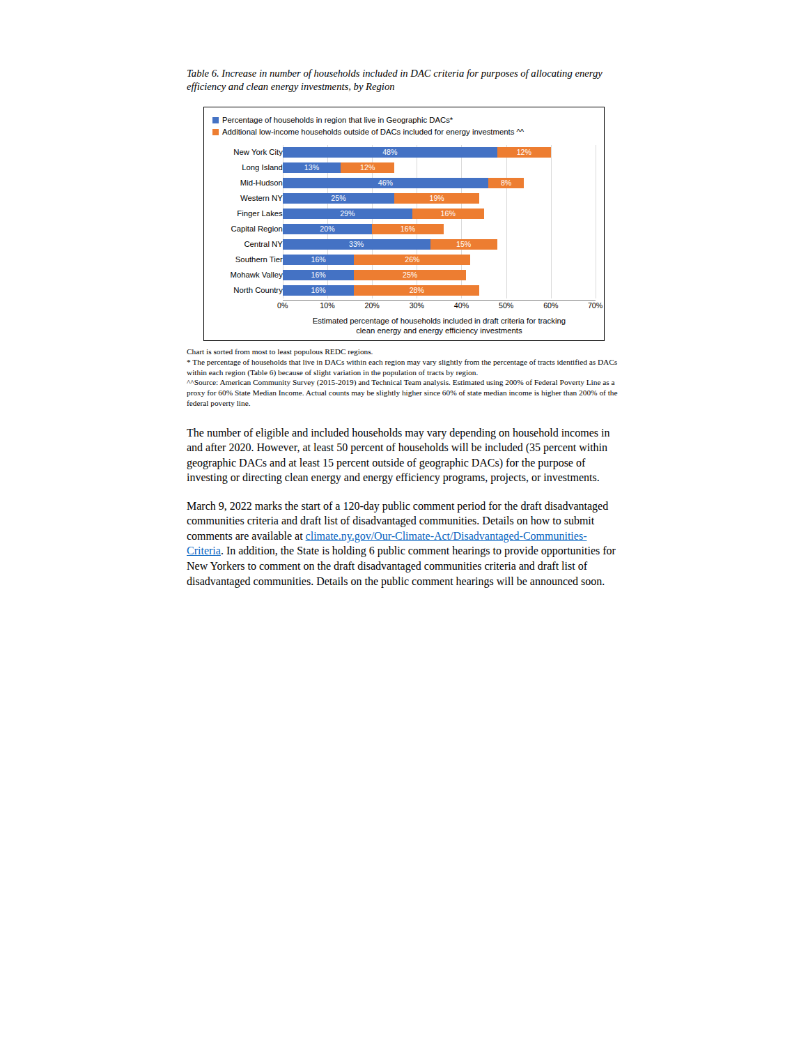Table 6. Increase in number of households included in DAC criteria for purposes of allocating energy efficiency and clean energy investments, by Region
Percentage of households in region that live in Geographic DACs*
Additional low-income households outside of DACs included for energy investments ^^
| New York City | 48% 12% |
| Long Island | 13% 12% |
| Mid-Hudson | 46% 8% |
| Western NY | 25% 19% |
| Finger Lakes | 29% 16% |
| Capital Region | 20% 16% |
| Central NY | 33% 15% |
| Southern Tier | 16% 26% |
| Mohawk Valley | 16% 25% |
| North Country | 16% 28% |
| | 0% 10% 20% 30% 40% 50% 60% 70% Estimated percentage of households included in draft criteria for tracking clean energy and energy efficiency investments |
Chart is sorted from most to least populous REDC regions.
* The percentage of households that live in DACs within each region may vary slightly from the percentage of tracts identified as DACs within each region (Table 6) because of slight variation in the population of tracts by region.
^^Source: American Community Survey (2015-2019) and Technical Team analysis. Estimated using 200% of Federal Poverty Line as a proxy for 60% State Median Income. Actual counts may be slightly higher since 60% of state median income is higher than 200% of the federal poverty line.
The number of eligible and included households may vary depending on household incomes in and after 2020. However, at least 50 percent of households will be included (35 percent within geographic DACs and at least 15 percent outside of geographic DACs) for the purpose of investing or directing clean energy and energy efficiency programs, projects, or investments.
March 9, 2022 marks the start of a 120-day public comment period for the draft disadvantaged communities criteria and draft list of disadvantaged communities. Details on how to submit comments are available at climate.ny.gov/Our-Climate-Act/Disadvantaged-Communities-Criteria. In addition, the State is holding 6 public comment hearings to provide opportunities for New Yorkers to comment on the draft disadvantaged communities criteria and draft list of disadvantaged communities. Details on the public comment hearings will be announced soon.